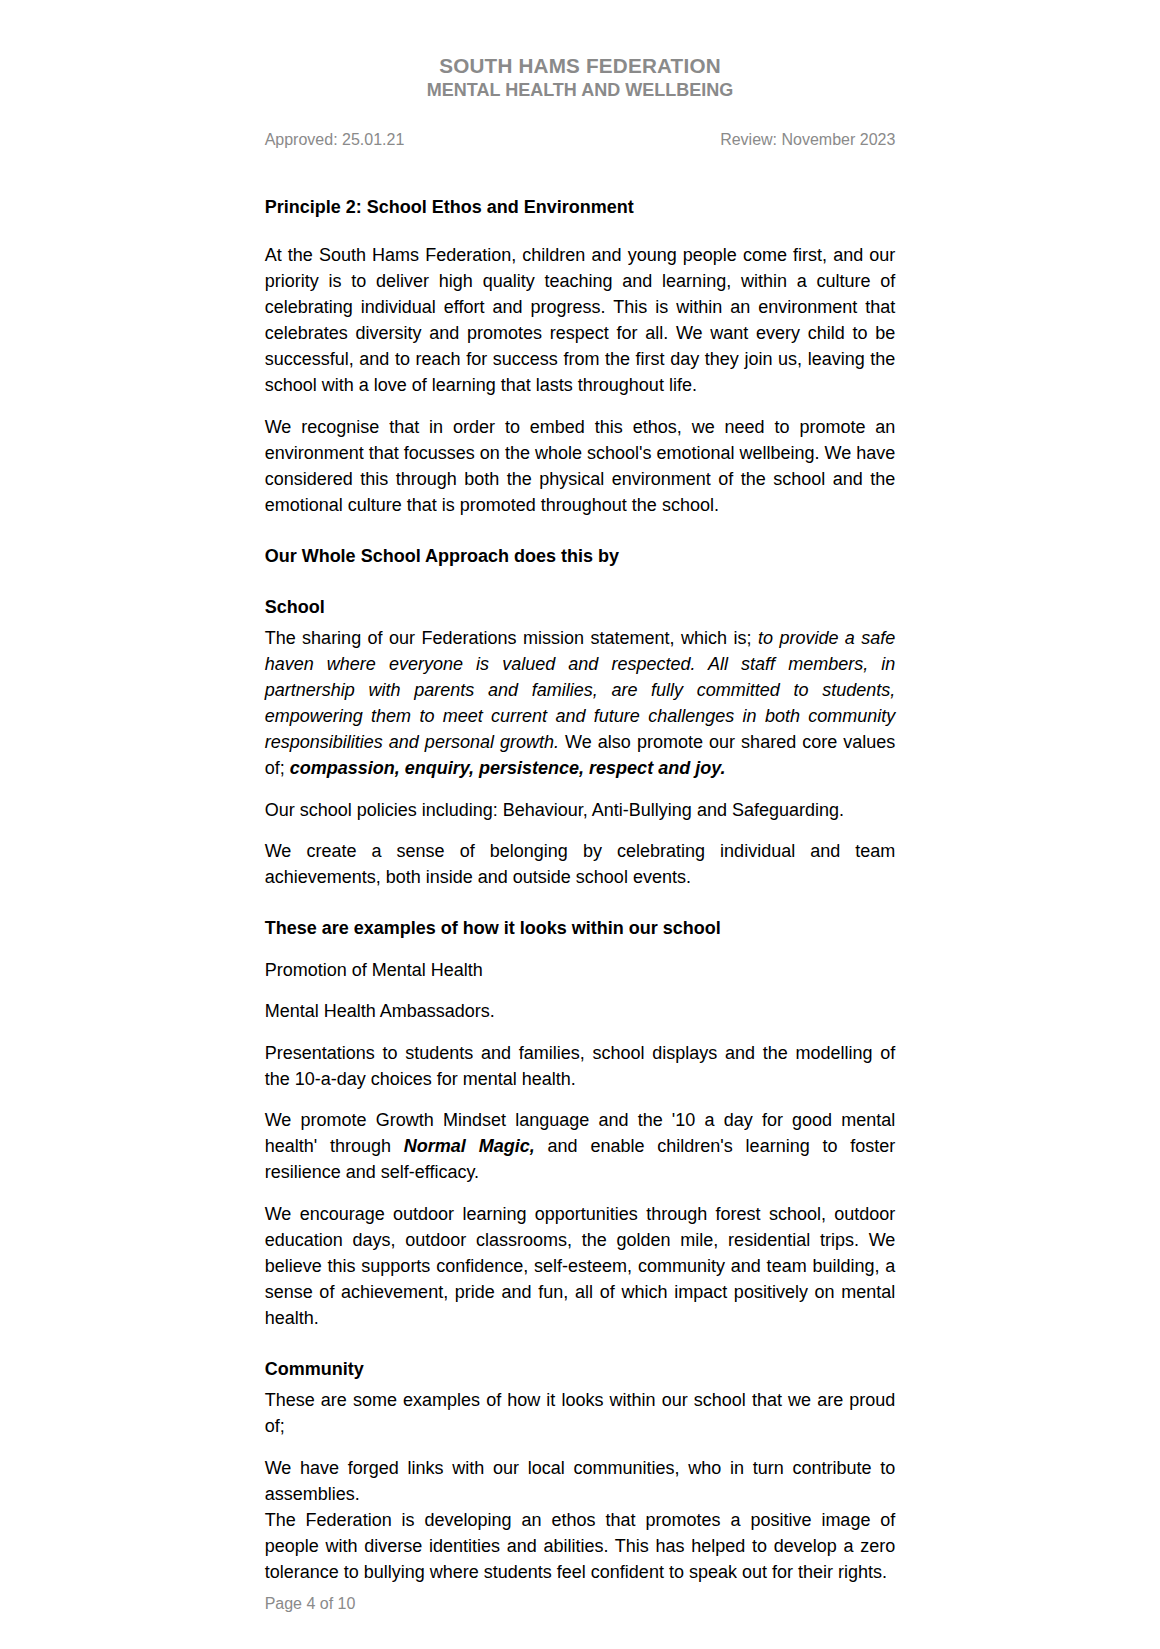SOUTH HAMS FEDERATION
MENTAL HEALTH AND WELLBEING
Approved: 25.01.21 Review: November 2023
Principle 2: School Ethos and Environment
At the South Hams Federation, children and young people come first, and our priority is to deliver high quality teaching and learning, within a culture of celebrating individual effort and progress. This is within an environment that celebrates diversity and promotes respect for all. We want every child to be successful, and to reach for success from the first day they join us, leaving the school with a love of learning that lasts throughout life.
We recognise that in order to embed this ethos, we need to promote an environment that focusses on the whole school's emotional wellbeing. We have considered this through both the physical environment of the school and the emotional culture that is promoted throughout the school.
Our Whole School Approach does this by
School
The sharing of our Federations mission statement, which is; to provide a safe haven where everyone is valued and respected. All staff members, in partnership with parents and families, are fully committed to students, empowering them to meet current and future challenges in both community responsibilities and personal growth. We also promote our shared core values of; compassion, enquiry, persistence, respect and joy.
Our school policies including: Behaviour, Anti-Bullying and Safeguarding.
We create a sense of belonging by celebrating individual and team achievements, both inside and outside school events.
These are examples of how it looks within our school
Promotion of Mental Health
Mental Health Ambassadors.
Presentations to students and families, school displays and the modelling of the 10-a-day choices for mental health.
We promote Growth Mindset language and the '10 a day for good mental health' through Normal Magic, and enable children's learning to foster resilience and self-efficacy.
We encourage outdoor learning opportunities through forest school, outdoor education days, outdoor classrooms, the golden mile, residential trips. We believe this supports confidence, self-esteem, community and team building, a sense of achievement, pride and fun, all of which impact positively on mental health.
Community
These are some examples of how it looks within our school that we are proud of;
We have forged links with our local communities, who in turn contribute to assemblies.
The Federation is developing an ethos that promotes a positive image of people with diverse identities and abilities. This has helped to develop a zero tolerance to bullying where students feel confident to speak out for their rights.
Page 4 of 10